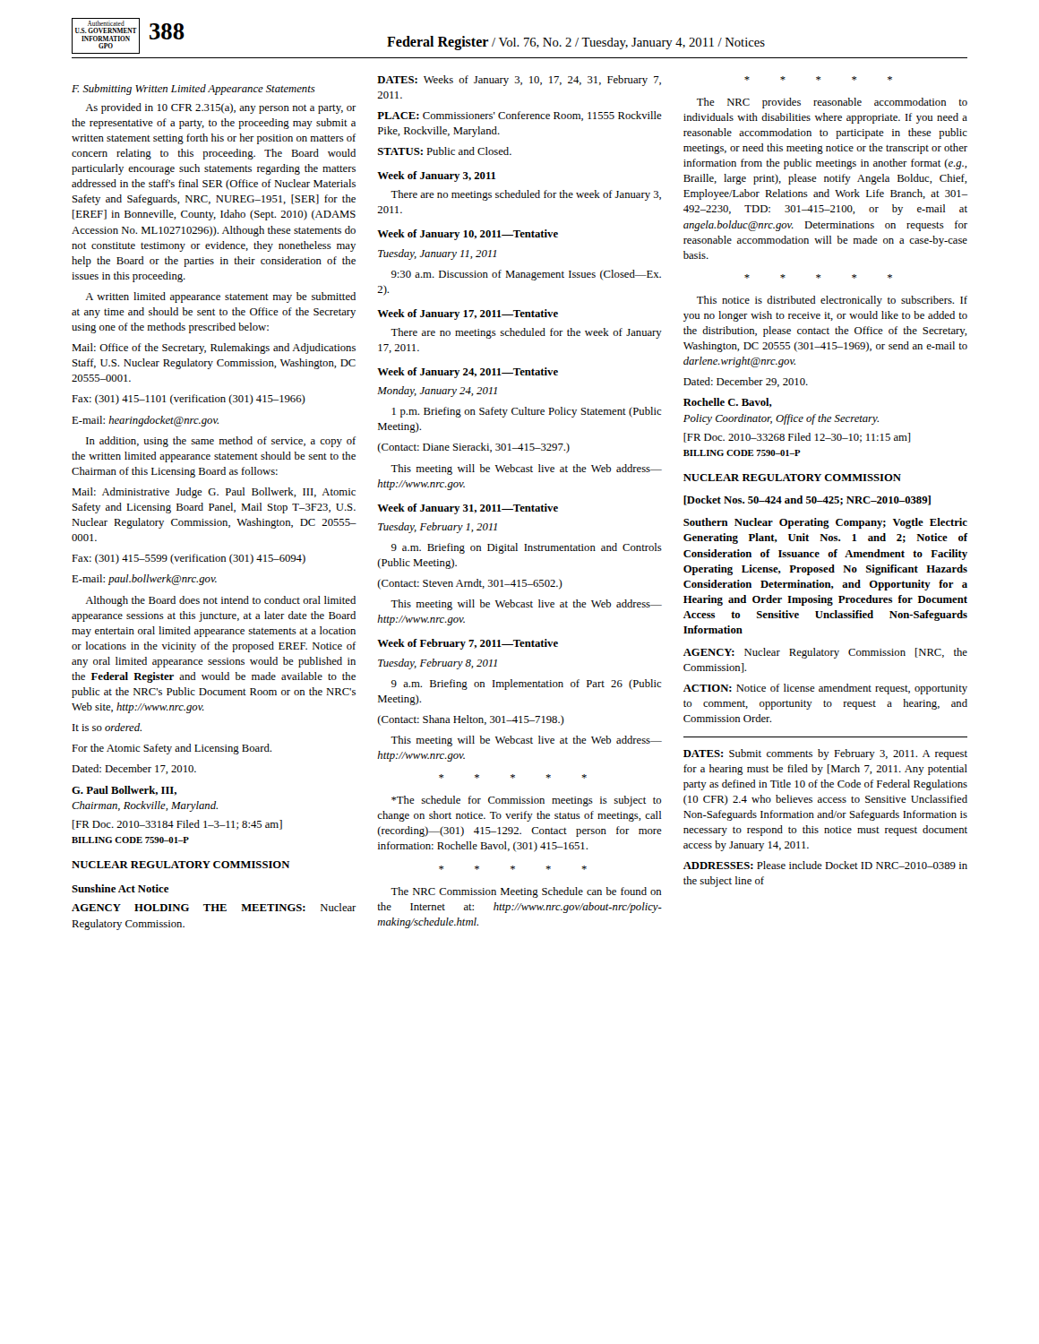Authenticated
U.S. GOVERNMENT
INFORMATION
GPO
388
Federal Register / Vol. 76, No. 2 / Tuesday, January 4, 2011 / Notices
F. Submitting Written Limited Appearance Statements
As provided in 10 CFR 2.315(a), any person not a party, or the representative of a party, to the proceeding may submit a written statement setting forth his or her position on matters of concern relating to this proceeding. The Board would particularly encourage such statements regarding the matters addressed in the staff's final SER (Office of Nuclear Materials Safety and Safeguards, NRC, NUREG–1951, [SER] for the [EREF] in Bonneville, County, Idaho (Sept. 2010) (ADAMS Accession No. ML102710296)). Although these statements do not constitute testimony or evidence, they nonetheless may help the Board or the parties in their consideration of the issues in this proceeding.
A written limited appearance statement may be submitted at any time and should be sent to the Office of the Secretary using one of the methods prescribed below:
Mail: Office of the Secretary, Rulemakings and Adjudications Staff, U.S. Nuclear Regulatory Commission, Washington, DC 20555–0001.
Fax: (301) 415–1101 (verification (301) 415–1966)
E-mail: hearingdocket@nrc.gov.
In addition, using the same method of service, a copy of the written limited appearance statement should be sent to the Chairman of this Licensing Board as follows:
Mail: Administrative Judge G. Paul Bollwerk, III, Atomic Safety and Licensing Board Panel, Mail Stop T–3F23, U.S. Nuclear Regulatory Commission, Washington, DC 20555–0001.
Fax: (301) 415–5599 (verification (301) 415–6094)
E-mail: paul.bollwerk@nrc.gov.
Although the Board does not intend to conduct oral limited appearance sessions at this juncture, at a later date the Board may entertain oral limited appearance statements at a location or locations in the vicinity of the proposed EREF. Notice of any oral limited appearance sessions would be published in the Federal Register and would be made available to the public at the NRC's Public Document Room or on the NRC's Web site, http://www.nrc.gov.
It is so ordered.
For the Atomic Safety and Licensing Board.
Dated: December 17, 2010.
G. Paul Bollwerk, III,
Chairman, Rockville, Maryland.
[FR Doc. 2010–33184 Filed 1–3–11; 8:45 am]
BILLING CODE 7590–01–P
NUCLEAR REGULATORY COMMISSION
Sunshine Act Notice
AGENCY HOLDING THE MEETINGS: Nuclear Regulatory Commission.
DATES: Weeks of January 3, 10, 17, 24, 31, February 7, 2011.
PLACE: Commissioners' Conference Room, 11555 Rockville Pike, Rockville, Maryland.
STATUS: Public and Closed.
Week of January 3, 2011
There are no meetings scheduled for the week of January 3, 2011.
Week of January 10, 2011—Tentative
Tuesday, January 11, 2011
9:30 a.m. Discussion of Management Issues (Closed—Ex. 2).
Week of January 17, 2011—Tentative
There are no meetings scheduled for the week of January 17, 2011.
Week of January 24, 2011—Tentative
Monday, January 24, 2011
1 p.m. Briefing on Safety Culture Policy Statement (Public Meeting).
(Contact: Diane Sieracki, 301–415–3297.)
This meeting will be Webcast live at the Web address—http://www.nrc.gov.
Week of January 31, 2011—Tentative
Tuesday, February 1, 2011
9 a.m. Briefing on Digital Instrumentation and Controls (Public Meeting).
(Contact: Steven Arndt, 301–415–6502.)
This meeting will be Webcast live at the Web address—http://www.nrc.gov.
Week of February 7, 2011—Tentative
Tuesday, February 8, 2011
9 a.m. Briefing on Implementation of Part 26 (Public Meeting).
(Contact: Shana Helton, 301–415–7198.)
This meeting will be Webcast live at the Web address—http://www.nrc.gov.
* * * * *
*The schedule for Commission meetings is subject to change on short notice. To verify the status of meetings, call (recording)—(301) 415–1292. Contact person for more information: Rochelle Bavol, (301) 415–1651.
* * * * *
The NRC Commission Meeting Schedule can be found on the Internet at: http://www.nrc.gov/about-nrc/policy-making/schedule.html.
* * * * *
The NRC provides reasonable accommodation to individuals with disabilities where appropriate. If you need a reasonable accommodation to participate in these public meetings, or need this meeting notice or the transcript or other information from the public meetings in another format (e.g., Braille, large print), please notify Angela Bolduc, Chief, Employee/Labor Relations and Work Life Branch, at 301–492–2230, TDD: 301–415–2100, or by e-mail at angela.bolduc@nrc.gov. Determinations on requests for reasonable accommodation will be made on a case-by-case basis.
* * * * *
This notice is distributed electronically to subscribers. If you no longer wish to receive it, or would like to be added to the distribution, please contact the Office of the Secretary, Washington, DC 20555 (301–415–1969), or send an e-mail to darlene.wright@nrc.gov.
Dated: December 29, 2010.
Rochelle C. Bavol,
Policy Coordinator, Office of the Secretary.
[FR Doc. 2010–33268 Filed 12–30–10; 11:15 am]
BILLING CODE 7590–01–P
NUCLEAR REGULATORY COMMISSION
[Docket Nos. 50–424 and 50–425; NRC–2010–0389]
Southern Nuclear Operating Company; Vogtle Electric Generating Plant, Unit Nos. 1 and 2; Notice of Consideration of Issuance of Amendment to Facility Operating License, Proposed No Significant Hazards Consideration Determination, and Opportunity for a Hearing and Order Imposing Procedures for Document Access to Sensitive Unclassified Non-Safeguards Information
AGENCY: Nuclear Regulatory Commission [NRC, the Commission].
ACTION: Notice of license amendment request, opportunity to comment, opportunity to request a hearing, and Commission Order.
DATES: Submit comments by February 3, 2011. A request for a hearing must be filed by [March 7, 2011. Any potential party as defined in Title 10 of the Code of Federal Regulations (10 CFR) 2.4 who believes access to Sensitive Unclassified Non-Safeguards Information and/or Safeguards Information is necessary to respond to this notice must request document access by January 14, 2011.
ADDRESSES: Please include Docket ID NRC–2010–0389 in the subject line of